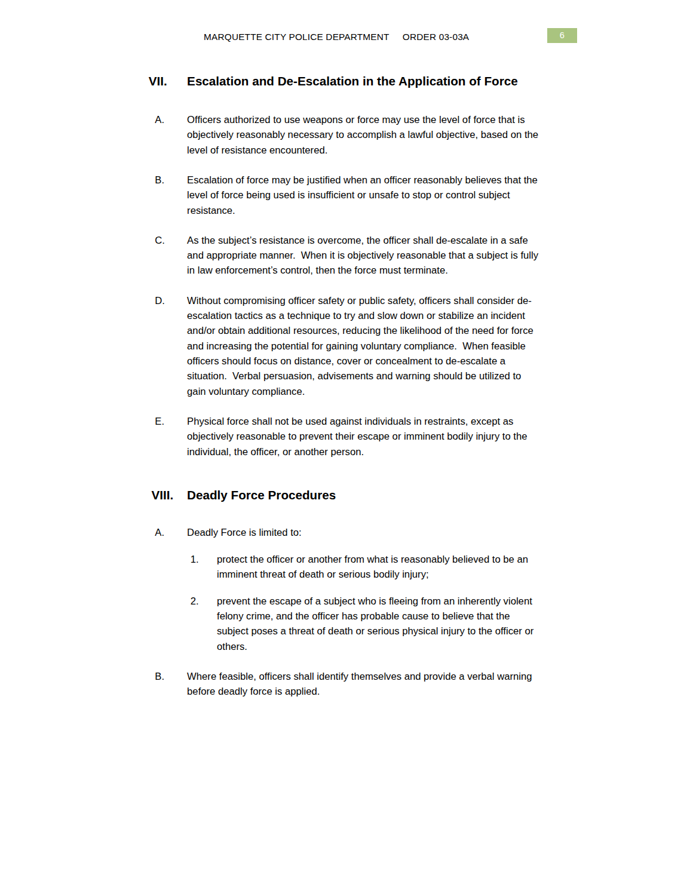MARQUETTE CITY POLICE DEPARTMENT ORDER 03-03A
6
VII. Escalation and De-Escalation in the Application of Force
A. Officers authorized to use weapons or force may use the level of force that is objectively reasonably necessary to accomplish a lawful objective, based on the level of resistance encountered.
B. Escalation of force may be justified when an officer reasonably believes that the level of force being used is insufficient or unsafe to stop or control subject resistance.
C. As the subject’s resistance is overcome, the officer shall de-escalate in a safe and appropriate manner. When it is objectively reasonable that a subject is fully in law enforcement’s control, then the force must terminate.
D. Without compromising officer safety or public safety, officers shall consider de-escalation tactics as a technique to try and slow down or stabilize an incident and/or obtain additional resources, reducing the likelihood of the need for force and increasing the potential for gaining voluntary compliance. When feasible officers should focus on distance, cover or concealment to de-escalate a situation. Verbal persuasion, advisements and warning should be utilized to gain voluntary compliance.
E. Physical force shall not be used against individuals in restraints, except as objectively reasonable to prevent their escape or imminent bodily injury to the individual, the officer, or another person.
VIII. Deadly Force Procedures
A. Deadly Force is limited to:
1. protect the officer or another from what is reasonably believed to be an imminent threat of death or serious bodily injury;
2. prevent the escape of a subject who is fleeing from an inherently violent felony crime, and the officer has probable cause to believe that the subject poses a threat of death or serious physical injury to the officer or others.
B. Where feasible, officers shall identify themselves and provide a verbal warning before deadly force is applied.